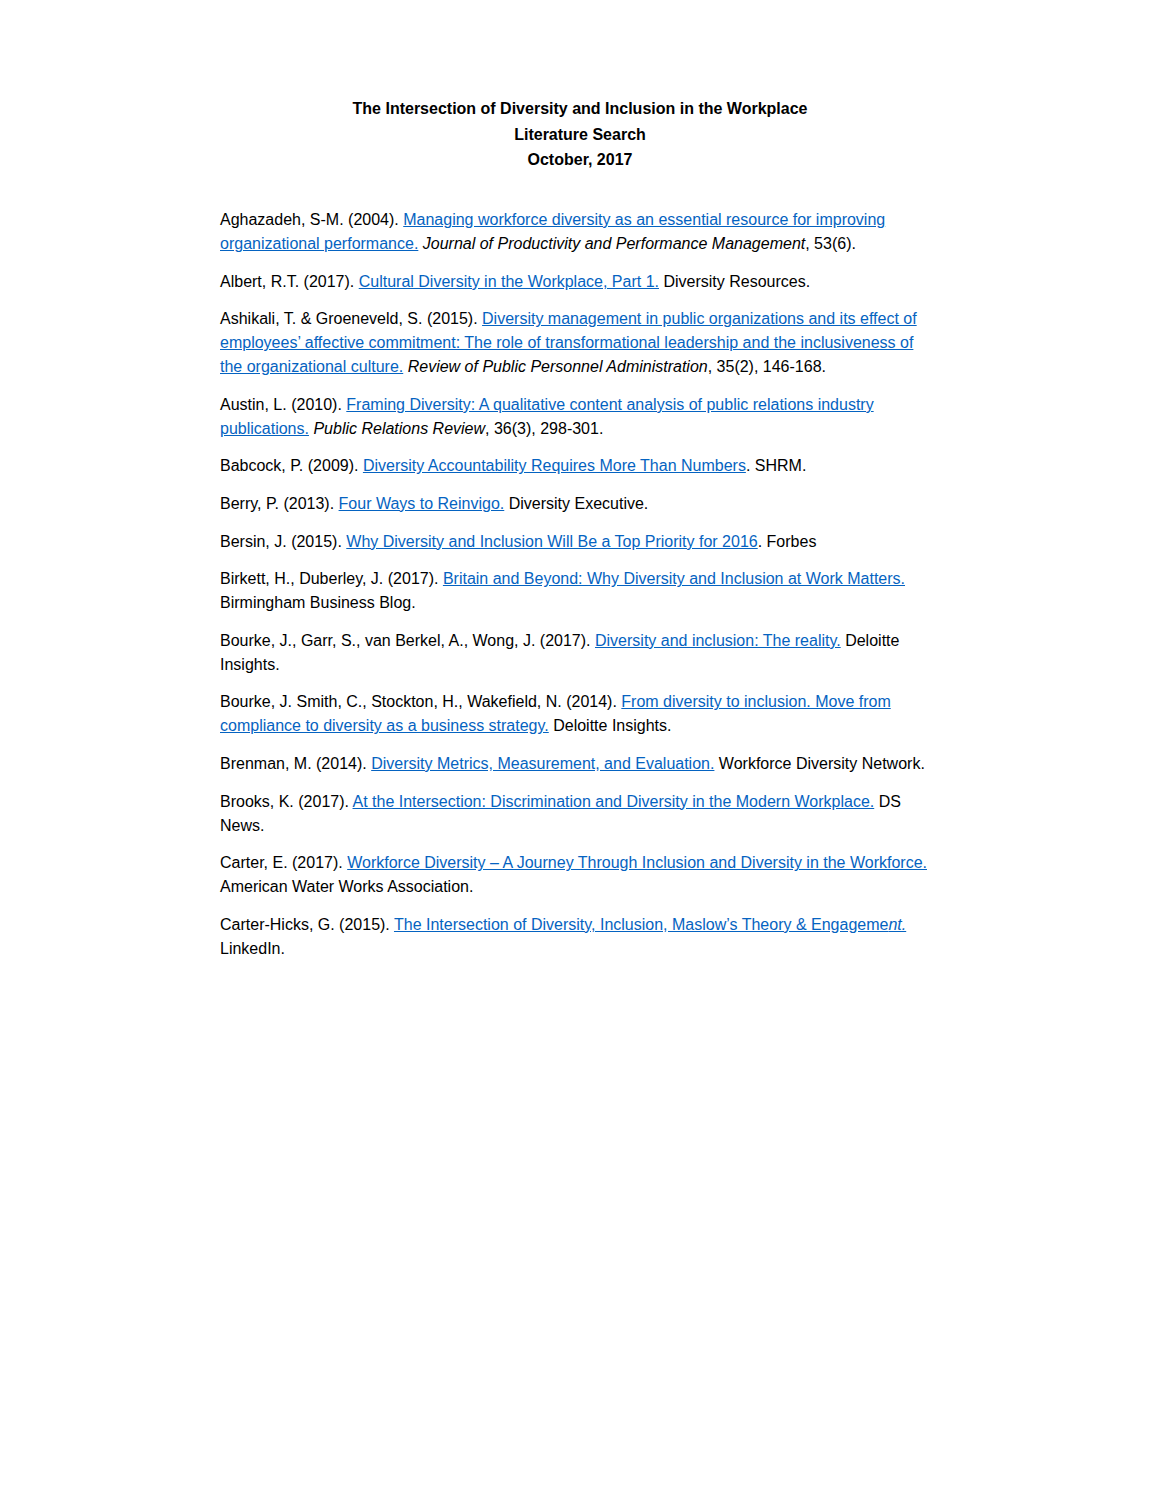The Intersection of Diversity and Inclusion in the Workplace
Literature Search
October, 2017
Aghazadeh, S-M. (2004). Managing workforce diversity as an essential resource for improving organizational performance. Journal of Productivity and Performance Management, 53(6).
Albert, R.T. (2017). Cultural Diversity in the Workplace, Part 1. Diversity Resources.
Ashikali, T. & Groeneveld, S. (2015). Diversity management in public organizations and its effect of employees’ affective commitment: The role of transformational leadership and the inclusiveness of the organizational culture. Review of Public Personnel Administration, 35(2), 146-168.
Austin, L. (2010). Framing Diversity: A qualitative content analysis of public relations industry publications. Public Relations Review, 36(3), 298-301.
Babcock, P. (2009). Diversity Accountability Requires More Than Numbers. SHRM.
Berry, P. (2013). Four Ways to Reinvigo. Diversity Executive.
Bersin, J. (2015). Why Diversity and Inclusion Will Be a Top Priority for 2016. Forbes
Birkett, H., Duberley, J. (2017). Britain and Beyond: Why Diversity and Inclusion at Work Matters. Birmingham Business Blog.
Bourke, J., Garr, S., van Berkel, A., Wong, J. (2017). Diversity and inclusion: The reality. Deloitte Insights.
Bourke, J. Smith, C., Stockton, H., Wakefield, N. (2014). From diversity to inclusion. Move from compliance to diversity as a business strategy. Deloitte Insights.
Brenman, M. (2014). Diversity Metrics, Measurement, and Evaluation. Workforce Diversity Network.
Brooks, K. (2017). At the Intersection: Discrimination and Diversity in the Modern Workplace. DS News.
Carter, E. (2017). Workforce Diversity – A Journey Through Inclusion and Diversity in the Workforce. American Water Works Association.
Carter-Hicks, G. (2015). The Intersection of Diversity, Inclusion, Maslow’s Theory & Engagement. LinkedIn.